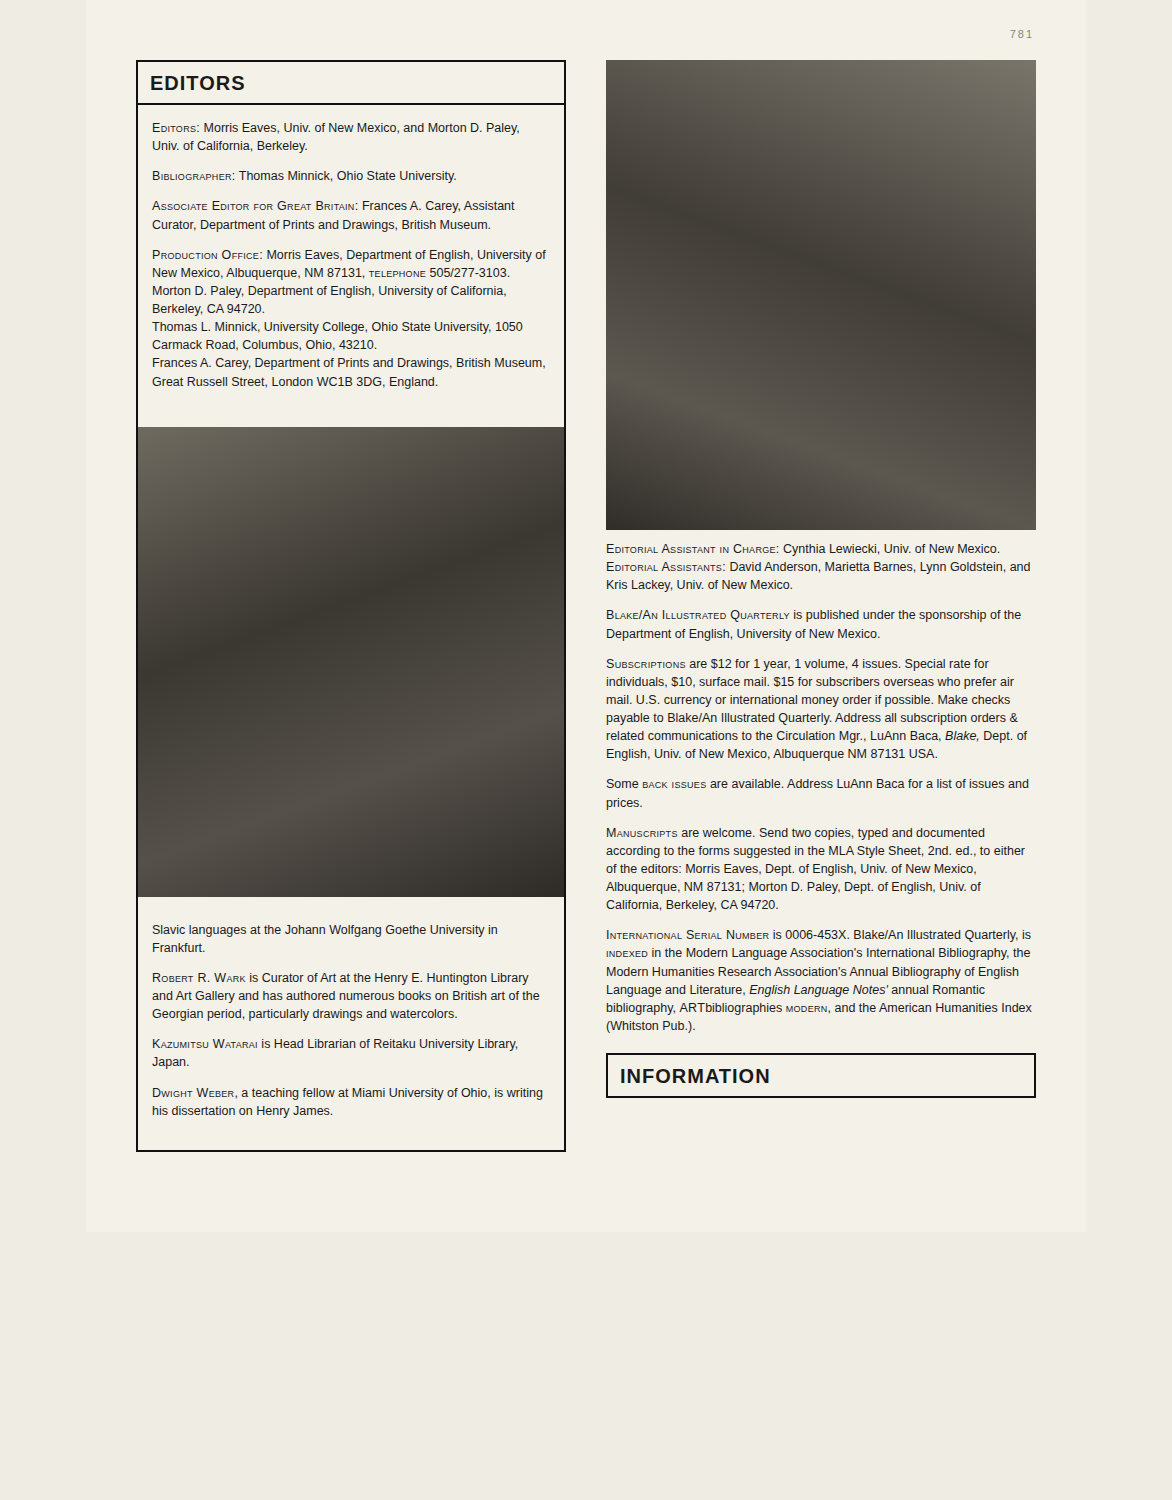781
EDITORS
Editors: Morris Eaves, Univ. of New Mexico, and Morton D. Paley, Univ. of California, Berkeley.
Bibliographer: Thomas Minnick, Ohio State University.
Associate Editor for Great Britain: Frances A. Carey, Assistant Curator, Department of Prints and Drawings, British Museum.
Production Office: Morris Eaves, Department of English, University of New Mexico, Albuquerque, NM 87131, telephone 505/277-3103.
Morton D. Paley, Department of English, University of California, Berkeley, CA 94720.
Thomas L. Minnick, University College, Ohio State University, 1050 Carmack Road, Columbus, Ohio, 43210.
Frances A. Carey, Department of Prints and Drawings, British Museum, Great Russell Street, London WC1B 3DG, England.
Slavic languages at the Johann Wolfgang Goethe University in Frankfurt.
Robert R. Wark is Curator of Art at the Henry E. Huntington Library and Art Gallery and has authored numerous books on British art of the Georgian period, particularly drawings and watercolors.
Kazumitsu Watarai is Head Librarian of Reitaku University Library, Japan.
Dwight Weber, a teaching fellow at Miami University of Ohio, is writing his dissertation on Henry James.
Editorial Assistant in Charge: Cynthia Lewiecki, Univ. of New Mexico. Editorial Assistants: David Anderson, Marietta Barnes, Lynn Goldstein, and Kris Lackey, Univ. of New Mexico.
Blake/An Illustrated Quarterly is published under the sponsorship of the Department of English, University of New Mexico.
Subscriptions are $12 for 1 year, 1 volume, 4 issues. Special rate for individuals, $10, surface mail. $15 for subscribers overseas who prefer air mail. U.S. currency or international money order if possible. Make checks payable to Blake/An Illustrated Quarterly. Address all subscription orders & related communications to the Circulation Mgr., LuAnn Baca, Blake, Dept. of English, Univ. of New Mexico, Albuquerque NM 87131 USA.
Some back issues are available. Address LuAnn Baca for a list of issues and prices.
Manuscripts are welcome. Send two copies, typed and documented according to the forms suggested in the MLA Style Sheet, 2nd. ed., to either of the editors: Morris Eaves, Dept. of English, Univ. of New Mexico, Albuquerque, NM 87131; Morton D. Paley, Dept. of English, Univ. of California, Berkeley, CA 94720.
International Serial Number is 0006-453X. Blake/An Illustrated Quarterly, is indexed in the Modern Language Association's International Bibliography, the Modern Humanities Research Association's Annual Bibliography of English Language and Literature, English Language Notes' annual Romantic bibliography, ARTbibliographies modern, and the American Humanities Index (Whitston Pub.).
INFORMATION